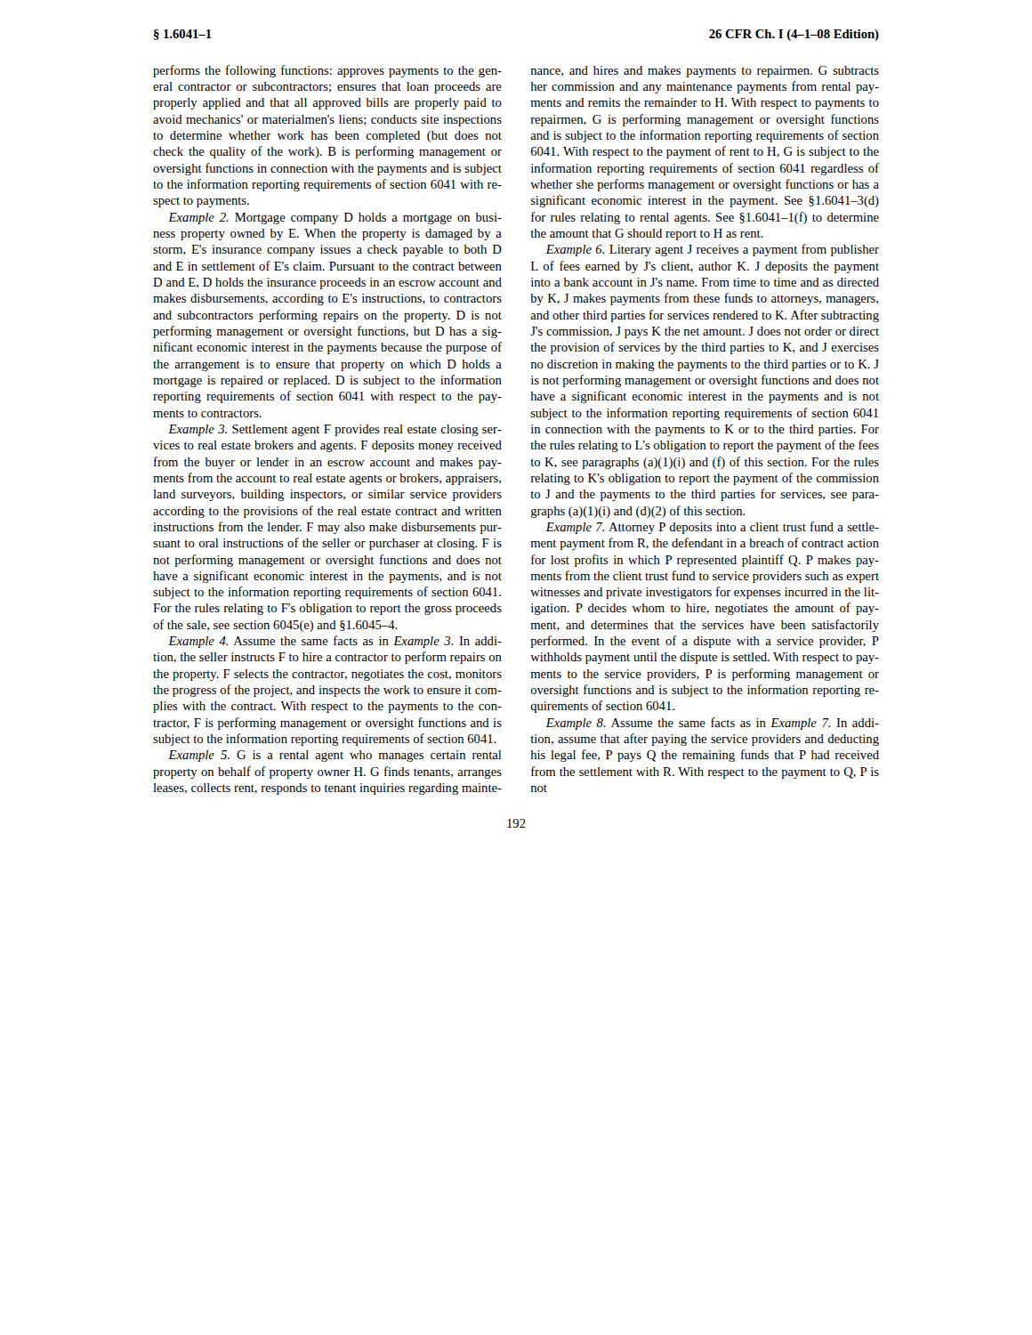§ 1.6041–1 26 CFR Ch. I (4–1–08 Edition)
performs the following functions: approves payments to the general contractor or subcontractors; ensures that loan proceeds are properly applied and that all approved bills are properly paid to avoid mechanics' or materialmen's liens; conducts site inspections to determine whether work has been completed (but does not check the quality of the work). B is performing management or oversight functions in connection with the payments and is subject to the information reporting requirements of section 6041 with respect to payments.
Example 2. Mortgage company D holds a mortgage on business property owned by E. When the property is damaged by a storm, E's insurance company issues a check payable to both D and E in settlement of E's claim. Pursuant to the contract between D and E, D holds the insurance proceeds in an escrow account and makes disbursements, according to E's instructions, to contractors and subcontractors performing repairs on the property. D is not performing management or oversight functions, but D has a significant economic interest in the payments because the purpose of the arrangement is to ensure that property on which D holds a mortgage is repaired or replaced. D is subject to the information reporting requirements of section 6041 with respect to the payments to contractors.
Example 3. Settlement agent F provides real estate closing services to real estate brokers and agents. F deposits money received from the buyer or lender in an escrow account and makes payments from the account to real estate agents or brokers, appraisers, land surveyors, building inspectors, or similar service providers according to the provisions of the real estate contract and written instructions from the lender. F may also make disbursements pursuant to oral instructions of the seller or purchaser at closing. F is not performing management or oversight functions and does not have a significant economic interest in the payments, and is not subject to the information reporting requirements of section 6041. For the rules relating to F's obligation to report the gross proceeds of the sale, see section 6045(e) and §1.6045–4.
Example 4. Assume the same facts as in Example 3. In addition, the seller instructs F to hire a contractor to perform repairs on the property. F selects the contractor, negotiates the cost, monitors the progress of the project, and inspects the work to ensure it complies with the contract. With respect to the payments to the contractor, F is performing management or oversight functions and is subject to the information reporting requirements of section 6041.
Example 5. G is a rental agent who manages certain rental property on behalf of property owner H. G finds tenants, arranges leases, collects rent, responds to tenant inquiries regarding maintenance, and hires and makes payments to repairmen. G subtracts her commission and any maintenance payments from rental payments and remits the remainder to H. With respect to payments to repairmen, G is performing management or oversight functions and is subject to the information reporting requirements of section 6041. With respect to the payment of rent to H, G is subject to the information reporting requirements of section 6041 regardless of whether she performs management or oversight functions or has a significant economic interest in the payment. See §1.6041–3(d) for rules relating to rental agents. See §1.6041–1(f) to determine the amount that G should report to H as rent.
Example 6. Literary agent J receives a payment from publisher L of fees earned by J's client, author K. J deposits the payment into a bank account in J's name. From time to time and as directed by K, J makes payments from these funds to attorneys, managers, and other third parties for services rendered to K. After subtracting J's commission, J pays K the net amount. J does not order or direct the provision of services by the third parties to K, and J exercises no discretion in making the payments to the third parties or to K. J is not performing management or oversight functions and does not have a significant economic interest in the payments and is not subject to the information reporting requirements of section 6041 in connection with the payments to K or to the third parties. For the rules relating to L's obligation to report the payment of the fees to K, see paragraphs (a)(1)(i) and (f) of this section. For the rules relating to K's obligation to report the payment of the commission to J and the payments to the third parties for services, see paragraphs (a)(1)(i) and (d)(2) of this section.
Example 7. Attorney P deposits into a client trust fund a settlement payment from R, the defendant in a breach of contract action for lost profits in which P represented plaintiff Q. P makes payments from the client trust fund to service providers such as expert witnesses and private investigators for expenses incurred in the litigation. P decides whom to hire, negotiates the amount of payment, and determines that the services have been satisfactorily performed. In the event of a dispute with a service provider, P withholds payment until the dispute is settled. With respect to payments to the service providers, P is performing management or oversight functions and is subject to the information reporting requirements of section 6041.
Example 8. Assume the same facts as in Example 7. In addition, assume that after paying the service providers and deducting his legal fee, P pays Q the remaining funds that P had received from the settlement with R. With respect to the payment to Q, P is not
192